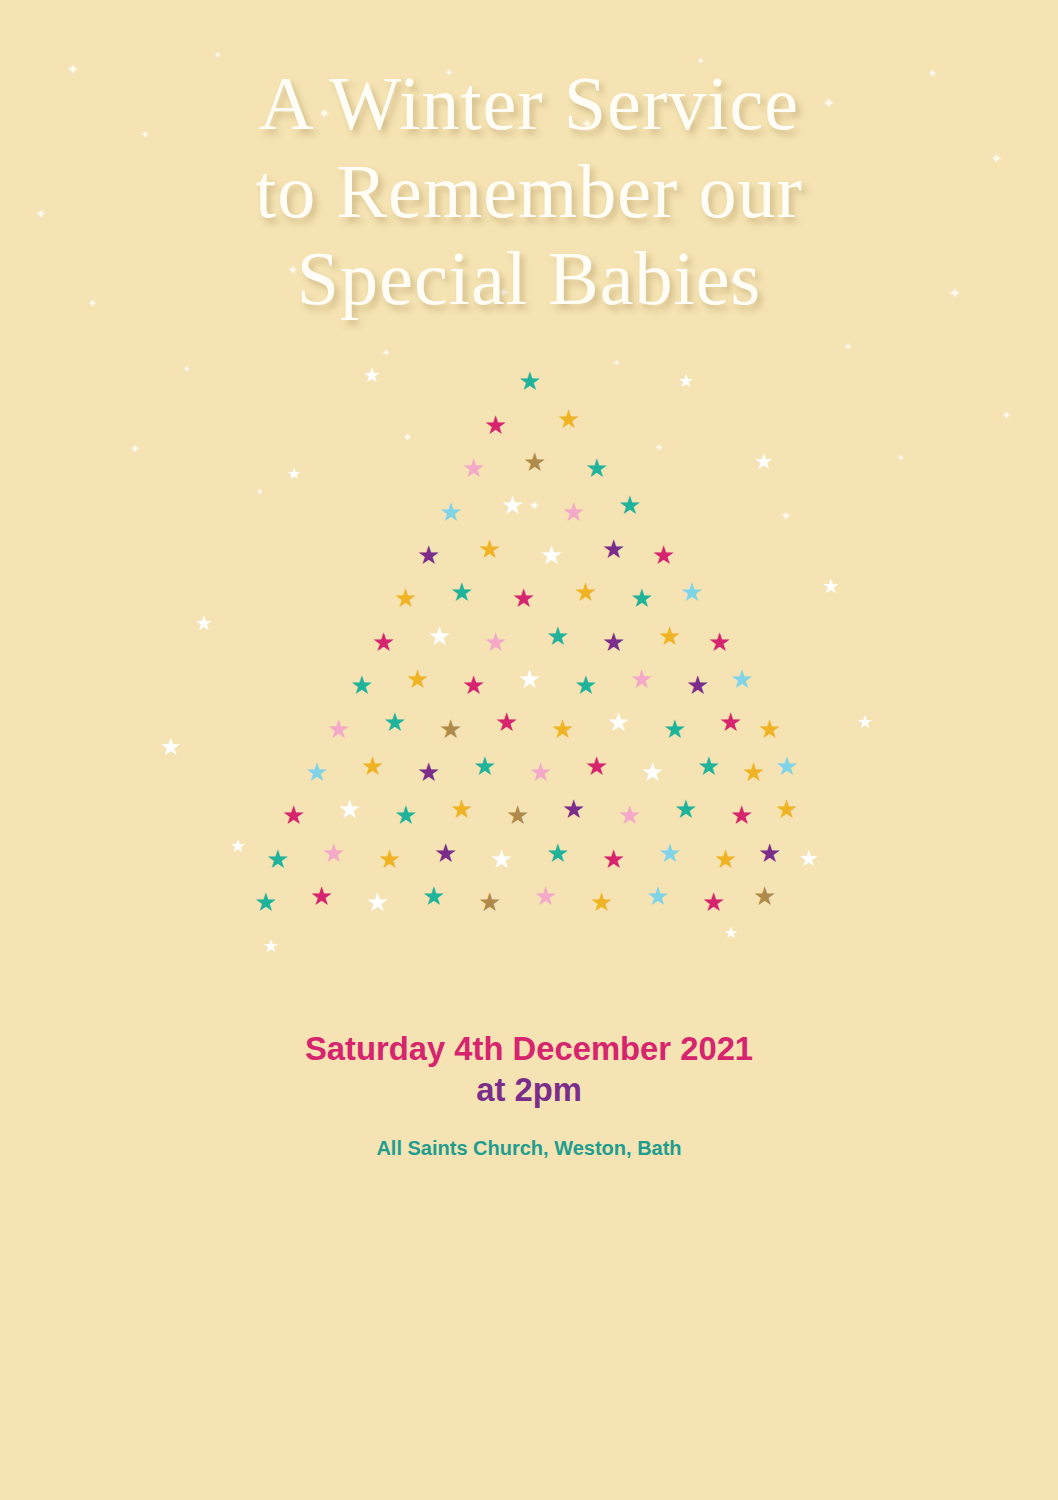✦ ✦ ✦ ✦ ✦ ✦ ✦ ✦ ✦ ✦ ✦ ✦ ✦ ✦ ✦ ✦ ✦ ✦ ✦ ✦ ✦ ✦ ✦ ✦ ✦ ✦ ✦ ✦
A Winter Service to Remember our Special Babies
★ ★ ★ ★ ★ ★ ★ ★ ★ ★ ★ ★ ★ ★ ★ ★ ★ ★ ★ ★ ★ ★ ★ ★ ★ ★ ★ ★ ★ ★ ★ ★ ★ ★ ★ ★ ★ ★ ★ ★ ★ ★ ★ ★ ★ ★ ★ ★ ★ ★ ★ ★ ★ ★ ★ ★ ★ ★ ★ ★ ★ ★ ★ ★ ★ ★ ★ ★ ★ ★ ★ ★ ★ ★ ★ ★ ★ ★ ★ ★ ★ ★ ★ ★ ★ ★ ★ ★ ★ ★ ★ ★ ★ ★ ★ ★ ★
Saturday 4th December 2021
at 2pm
All Saints Church, Weston, Bath